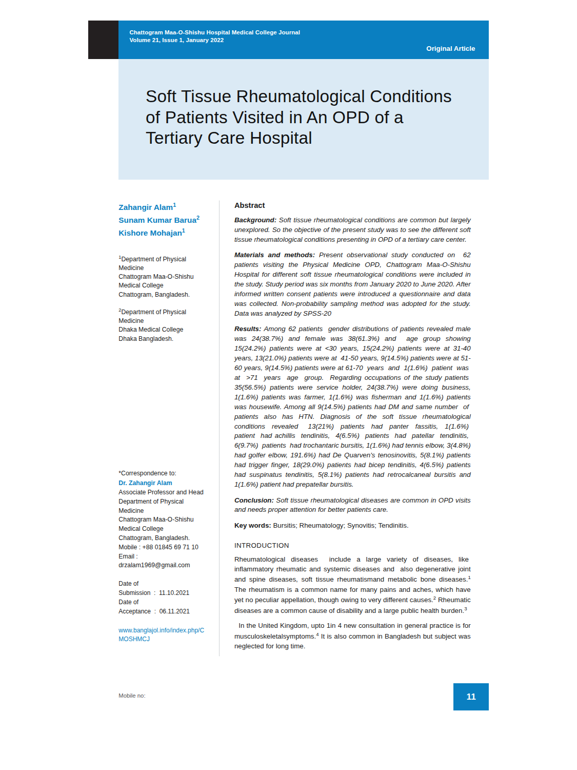Chattogram Maa-O-Shishu Hospital Medical College Journal
Volume 21, Issue 1, January 2022
Original Article
Soft Tissue Rheumatological Conditions of Patients Visited in An OPD of a Tertiary Care Hospital
Zahangir Alam1
Sunam Kumar Barua2
Kishore Mohajan1
1Department of Physical Medicine
Chattogram Maa-O-Shishu Medical College
Chattogram, Bangladesh.
2Department of Physical Medicine
Dhaka Medical College
Dhaka Bangladesh.
*Correspondence to:
Dr. Zahangir Alam
Associate Professor and Head
Department of Physical Medicine
Chattogram Maa-O-Shishu Medical College
Chattogram, Bangladesh.
Mobile : +88 01845 69 71 10
Email : drzalam1969@gmail.com
Date of Submission : 11.10.2021
Date of Acceptance : 06.11.2021
www.banglajol.info/index.php/CMOSHMCJ
Abstract
Background: Soft tissue rheumatological conditions are common but largely unexplored. So the objective of the present study was to see the different soft tissue rheumatological conditions presenting in OPD of a tertiary care center.
Materials and methods: Present observational study conducted on 62 patients visiting the Physical Medicine OPD, Chattogram Maa-O-Shishu Hospital for different soft tissue rheumatological conditions were included in the study. Study period was six months from January 2020 to June 2020. After informed written consent patients were introduced a questionnaire and data was collected. Non-probability sampling method was adopted for the study. Data was analyzed by SPSS-20
Results: Among 62 patients gender distributions of patients revealed male was 24(38.7%) and female was 38(61.3%) and age group showing 15(24.2%) patients were at <30 years, 15(24.2%) patients were at 31-40 years, 13(21.0%) patients were at 41-50 years, 9(14.5%) patients were at 51- 60 years, 9(14.5%) patients were at 61-70 years and 1(1.6%) patient was at >71 years age group. Regarding occupations of the study patients 35(56.5%) patients were service holder, 24(38.7%) were doing business, 1(1.6%) patients was farmer, 1(1.6%) was fisherman and 1(1.6%) patients was housewife. Among all 9(14.5%) patients had DM and same number of patients also has HTN. Diagnosis of the soft tissue rheumatological conditions revealed 13(21%) patients had panter fassitis, 1(1.6%) patient had achillis tendinitis, 4(6.5%) patients had patellar tendinitis, 6(9.7%) patients had trochantaric bursitis, 1(1.6%) had tennis elbow, 3(4.8%) had golfer elbow, 191.6%) had De Quarven's tenosinovitis, 5(8.1%) patients had trigger finger, 18(29.0%) patients had bicep tendinitis, 4(6.5%) patients had suspinatus tendinitis, 5(8.1%) patients had retrocalcaneal bursitis and 1(1.6%) patient had prepatellar bursitis.
Conclusion: Soft tissue rheumatological diseases are common in OPD visits and needs proper attention for better patients care.
Key words: Bursitis; Rheumatology; Synovitis; Tendinitis.
INTRODUCTION
Rheumatological diseases include a large variety of diseases, like inflammatory rheumatic and systemic diseases and also degenerative joint and spine diseases, soft tissue rheumatismand metabolic bone diseases.1 The rheumatism is a common name for many pains and aches, which have yet no peculiar appellation, though owing to very different causes.2 Rheumatic diseases are a common cause of disability and a large public health burden.3
In the United Kingdom, upto 1in 4 new consultation in general practice is for musculoskeletalsymptoms.4 It is also common in Bangladesh but subject was neglected for long time.
Mobile no:
11